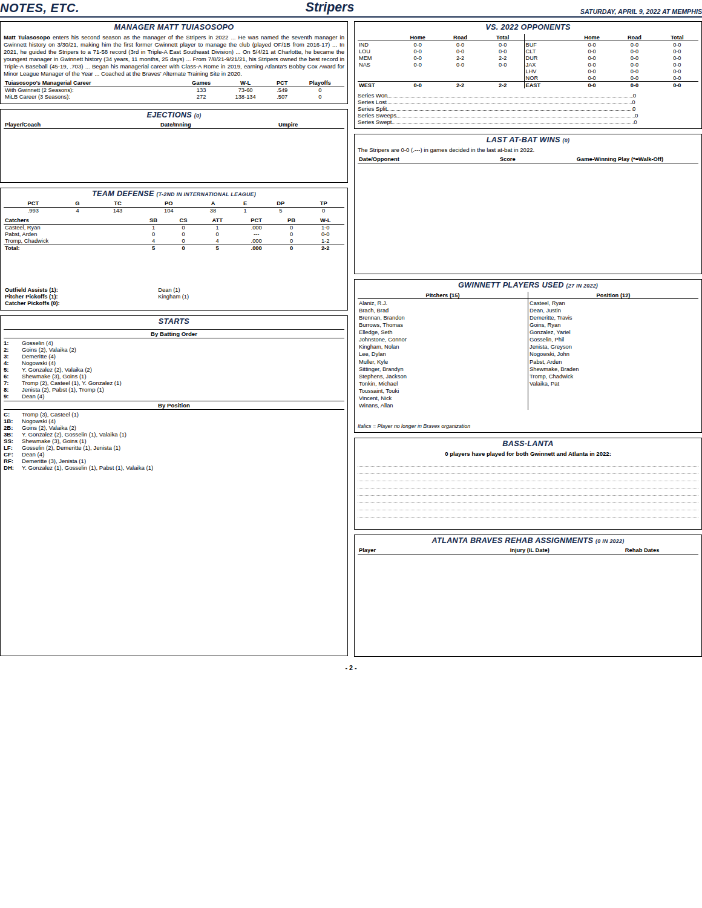NOTES, ETC.
Stripers
SATURDAY, APRIL 9, 2022 AT MEMPHIS
MANAGER MATT TUIASOSOPO
Matt Tuiasosopo enters his second season as the manager of the Stripers in 2022 ... He was named the seventh manager in Gwinnett history on 3/30/21, making him the first former Gwinnett player to manage the club (played OF/1B from 2016-17) ... In 2021, he guided the Stripers to a 71-58 record (3rd in Triple-A East Southeast Division) ... On 5/4/21 at Charlotte, he became the youngest manager in Gwinnett history (34 years, 11 months, 25 days) ... From 7/8/21-9/21/21, his Stripers owned the best record in Triple-A Baseball (45-19, .703) ... Began his managerial career with Class-A Rome in 2019, earning Atlanta's Bobby Cox Award for Minor League Manager of the Year ... Coached at the Braves' Alternate Training Site in 2020.
| Tuiasosopo's Managerial Career | Games | W-L | PCT | Playoffs |
| --- | --- | --- | --- | --- |
| With Gwinnett (2 Seasons): | 133 | 73-60 | .549 | 0 |
| MiLB Career (3 Seasons): | 272 | 138-134 | .507 | 0 |
EJECTIONS (0)
| Player/Coach | Date/Inning | Umpire |
| --- | --- | --- |
TEAM DEFENSE (T-2ND IN INTERNATIONAL LEAGUE)
| PCT | G | TC | PO | A | E | DP | TP |
| --- | --- | --- | --- | --- | --- | --- | --- |
| .993 | 4 | 143 | 104 | 38 | 1 | 5 | 0 |
| Catchers | SB | CS | ATT | PCT | PB | W-L |
| --- | --- | --- | --- | --- | --- | --- |
| Casteel, Ryan | 1 | 0 | 1 | .000 | 0 | 1-0 |
| Pabst, Arden | 0 | 0 | 0 | --- | 0 | 0-0 |
| Tromp, Chadwick | 4 | 0 | 4 | .000 | 0 | 1-2 |
| Total: | 5 | 0 | 5 | .000 | 0 | 2-2 |
| Outfield Assists (1): | Dean (1) |
| Pitcher Pickoffs (1): | Kingham (1) |
| Catcher Pickoffs (0): | |
STARTS
By Batting Order
1:
Gosselin (4)
2:
Goins (2), Valaika (2)
3:
Demeritte (4)
4:
Nogowski (4)
5:
Y. Gonzalez (2), Valaika (2)
6:
Shewmake (3), Goins (1)
7:
Tromp (2), Casteel (1), Y. Gonzalez (1)
8:
Jenista (2), Pabst (1), Tromp (1)
9:
Dean (4)
By Position
C:
Tromp (3), Casteel (1)
1B:
Nogowski (4)
2B:
Goins (2), Valaika (2)
3B:
Y. Gonzalez (2), Gosselin (1), Valaika (1)
SS:
Shewmake (3), Goins (1)
LF:
Gosselin (2), Demeritte (1), Jenista (1)
CF:
Dean (4)
RF:
Demeritte (3), Jenista (1)
DH:
Y. Gonzalez (1), Gosselin (1), Pabst (1), Valaika (1)
VS. 2022 OPPONENTS
| | Home | Road | Total | | Home | Road | Total |
| --- | --- | --- | --- | --- | --- | --- | --- |
| IND | 0-0 | 0-0 | 0-0 | BUF | 0-0 | 0-0 | 0-0 |
| LOU | 0-0 | 0-0 | 0-0 | CLT | 0-0 | 0-0 | 0-0 |
| MEM | 0-0 | 2-2 | 2-2 | DUR | 0-0 | 0-0 | 0-0 |
| NAS | 0-0 | 0-0 | 0-0 | JAX | 0-0 | 0-0 | 0-0 |
| | | | | LHV | 0-0 | 0-0 | 0-0 |
| | | | | NOR | 0-0 | 0-0 | 0-0 |
| WEST | 0-0 | 2-2 | 2-2 | EAST | 0-0 | 0-0 | 0-0 |
Series Won 0
Series Lost 0
Series Split 0
Series Sweeps 0
Series Swept 0
LAST AT-BAT WINS (0)
The Stripers are 0-0 (.---) in games decided in the last at-bat in 2022.
| Date/Opponent | Score | Game-Winning Play (*=Walk-Off) |
| --- | --- | --- |
GWINNETT PLAYERS USED (27 IN 2022)
| Pitchers (15) | Position (12) |
| Alaniz, R.J. Brach, Brad Brennan, Brandon Burrows, Thomas Elledge, Seth Johnstone, Connor Kingham, Nolan Lee, Dylan Muller, Kyle Sittinger, Brandyn Stephens, Jackson Tonkin, Michael Toussaint, Touki Vincent, Nick Winans, Allan | Casteel, Ryan Dean, Justin Demeritte, Travis Goins, Ryan Gonzalez, Yariel Gosselin, Phil Jenista, Greyson Nogowski, John Pabst, Arden Shewmake, Braden Tromp, Chadwick Valaika, Pat |
Italics = Player no longer in Braves organization
BASS-LANTA
0 players have played for both Gwinnett and Atlanta in 2022:
ATLANTA BRAVES REHAB ASSIGNMENTS (0 IN 2022)
| Player | Injury (IL Date) | Rehab Dates |
| --- | --- | --- |
- 2 -